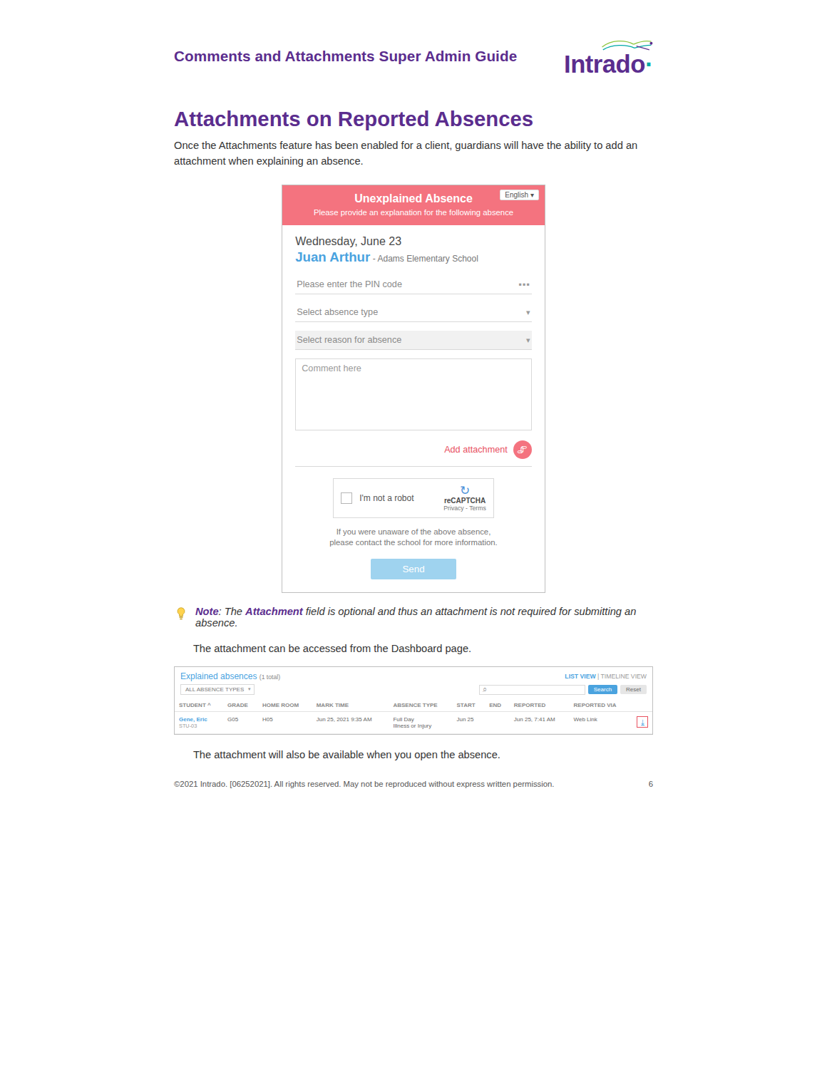Comments and Attachments Super Admin Guide
Intrado·
Attachments on Reported Absences
Once the Attachments feature has been enabled for a client, guardians will have the ability to add an attachment when explaining an absence.
English ▾
Unexplained Absence
Please provide an explanation for the following absence
Wednesday, June 23
Juan Arthur - Adams Elementary School
Please enter the PIN code ▪▪▪
Select absence type ▾
Select reason for absence ▾
Comment here
Add attachment 🖇
I'm not a robot ↻ reCAPTCHA
Privacy - Terms
If you were unaware of the above absence,
please contact the school for more information.
Send
Note: The Attachment field is optional and thus an attachment is not required for submitting an absence.
The attachment can be accessed from the Dashboard page.
Explained absences (1 total)
LIST VIEW | TIMELINE VIEW
ALL ABSENCE TYPES
Search
Reset
| STUDENT ^ | GRADE | HOME ROOM | MARK TIME | ABSENCE TYPE | START | END | REPORTED | REPORTED VIA | |
| --- | --- | --- | --- | --- | --- | --- | --- | --- | --- |
| Gene, Eric STU-03 | G05 | H05 | Jun 25, 2021 9:35 AM | Full Day Illness or Injury | Jun 25 | | Jun 25, 7:41 AM | Web Link | ⤓ |
The attachment will also be available when you open the absence.
©2021 Intrado. [06252021]. All rights reserved. May not be reproduced without express written permission.
6